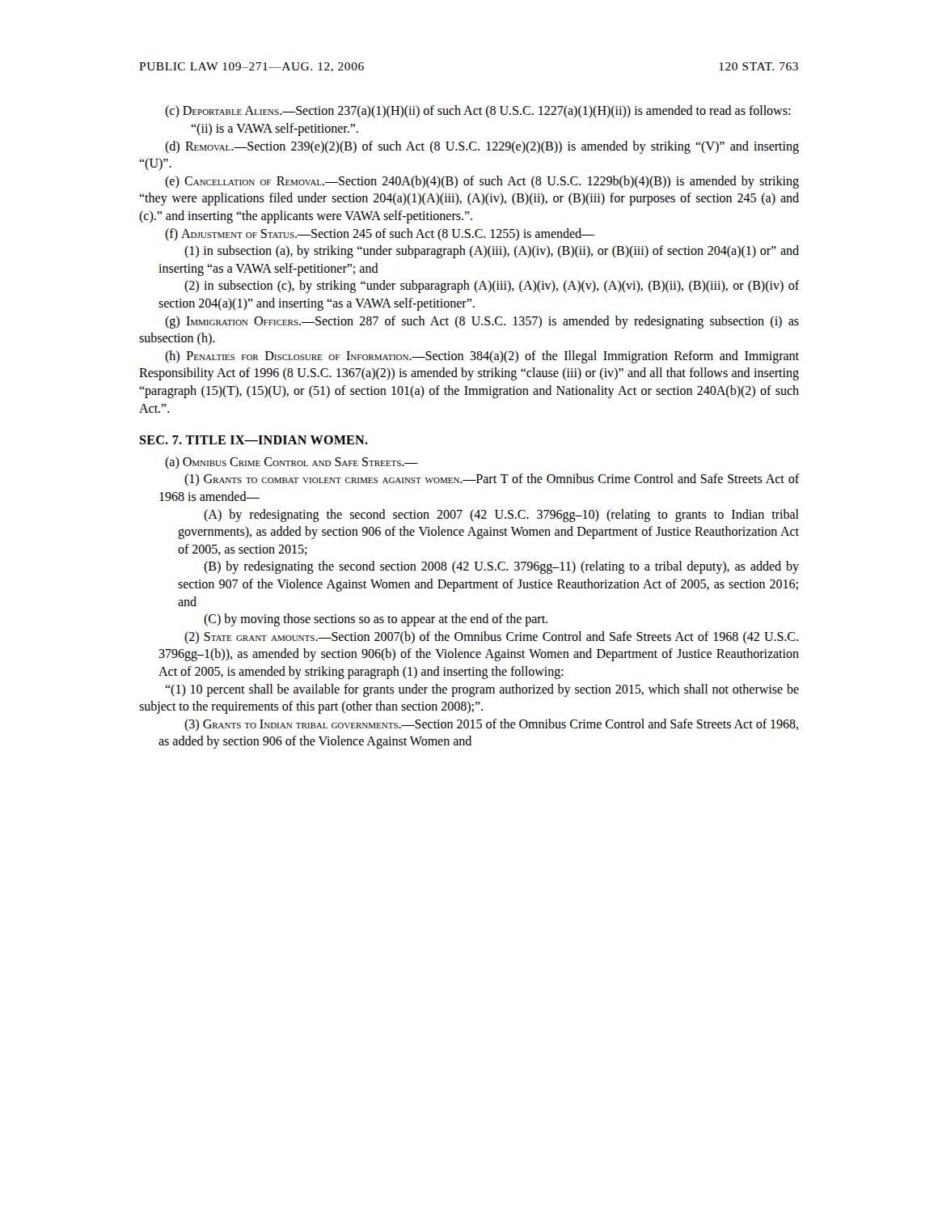PUBLIC LAW 109–271—AUG. 12, 2006 120 STAT. 763
(c) Deportable Aliens.—Section 237(a)(1)(H)(ii) of such Act (8 U.S.C. 1227(a)(1)(H)(ii)) is amended to read as follows:
“(ii) is a VAWA self-petitioner.”.
(d) Removal.—Section 239(e)(2)(B) of such Act (8 U.S.C. 1229(e)(2)(B)) is amended by striking “(V)” and inserting “(U)”.
(e) Cancellation of Removal.—Section 240A(b)(4)(B) of such Act (8 U.S.C. 1229b(b)(4)(B)) is amended by striking “they were applications filed under section 204(a)(1)(A)(iii), (A)(iv), (B)(ii), or (B)(iii) for purposes of section 245 (a) and (c).” and inserting “the applicants were VAWA self-petitioners.”.
(f) Adjustment of Status.—Section 245 of such Act (8 U.S.C. 1255) is amended—
(1) in subsection (a), by striking “under subparagraph (A)(iii), (A)(iv), (B)(ii), or (B)(iii) of section 204(a)(1) or” and inserting “as a VAWA self-petitioner”; and
(2) in subsection (c), by striking “under subparagraph (A)(iii), (A)(iv), (A)(v), (A)(vi), (B)(ii), (B)(iii), or (B)(iv) of section 204(a)(1)” and inserting “as a VAWA self-petitioner”.
(g) Immigration Officers.—Section 287 of such Act (8 U.S.C. 1357) is amended by redesignating subsection (i) as subsection (h).
(h) Penalties for Disclosure of Information.—Section 384(a)(2) of the Illegal Immigration Reform and Immigrant Responsibility Act of 1996 (8 U.S.C. 1367(a)(2)) is amended by striking “clause (iii) or (iv)” and all that follows and inserting “paragraph (15)(T), (15)(U), or (51) of section 101(a) of the Immigration and Nationality Act or section 240A(b)(2) of such Act.”.
SEC. 7. TITLE IX—INDIAN WOMEN.
(a) Omnibus Crime Control and Safe Streets.—
(1) Grants to combat violent crimes against women.—Part T of the Omnibus Crime Control and Safe Streets Act of 1968 is amended—
(A) by redesignating the second section 2007 (42 U.S.C. 3796gg–10) (relating to grants to Indian tribal governments), as added by section 906 of the Violence Against Women and Department of Justice Reauthorization Act of 2005, as section 2015;
(B) by redesignating the second section 2008 (42 U.S.C. 3796gg–11) (relating to a tribal deputy), as added by section 907 of the Violence Against Women and Department of Justice Reauthorization Act of 2005, as section 2016; and
(C) by moving those sections so as to appear at the end of the part.
(2) State grant amounts.—Section 2007(b) of the Omnibus Crime Control and Safe Streets Act of 1968 (42 U.S.C. 3796gg–1(b)), as amended by section 906(b) of the Violence Against Women and Department of Justice Reauthorization Act of 2005, is amended by striking paragraph (1) and inserting the following:
“(1) 10 percent shall be available for grants under the program authorized by section 2015, which shall not otherwise be subject to the requirements of this part (other than section 2008);”.
(3) Grants to Indian tribal governments.—Section 2015 of the Omnibus Crime Control and Safe Streets Act of 1968, as added by section 906 of the Violence Against Women and